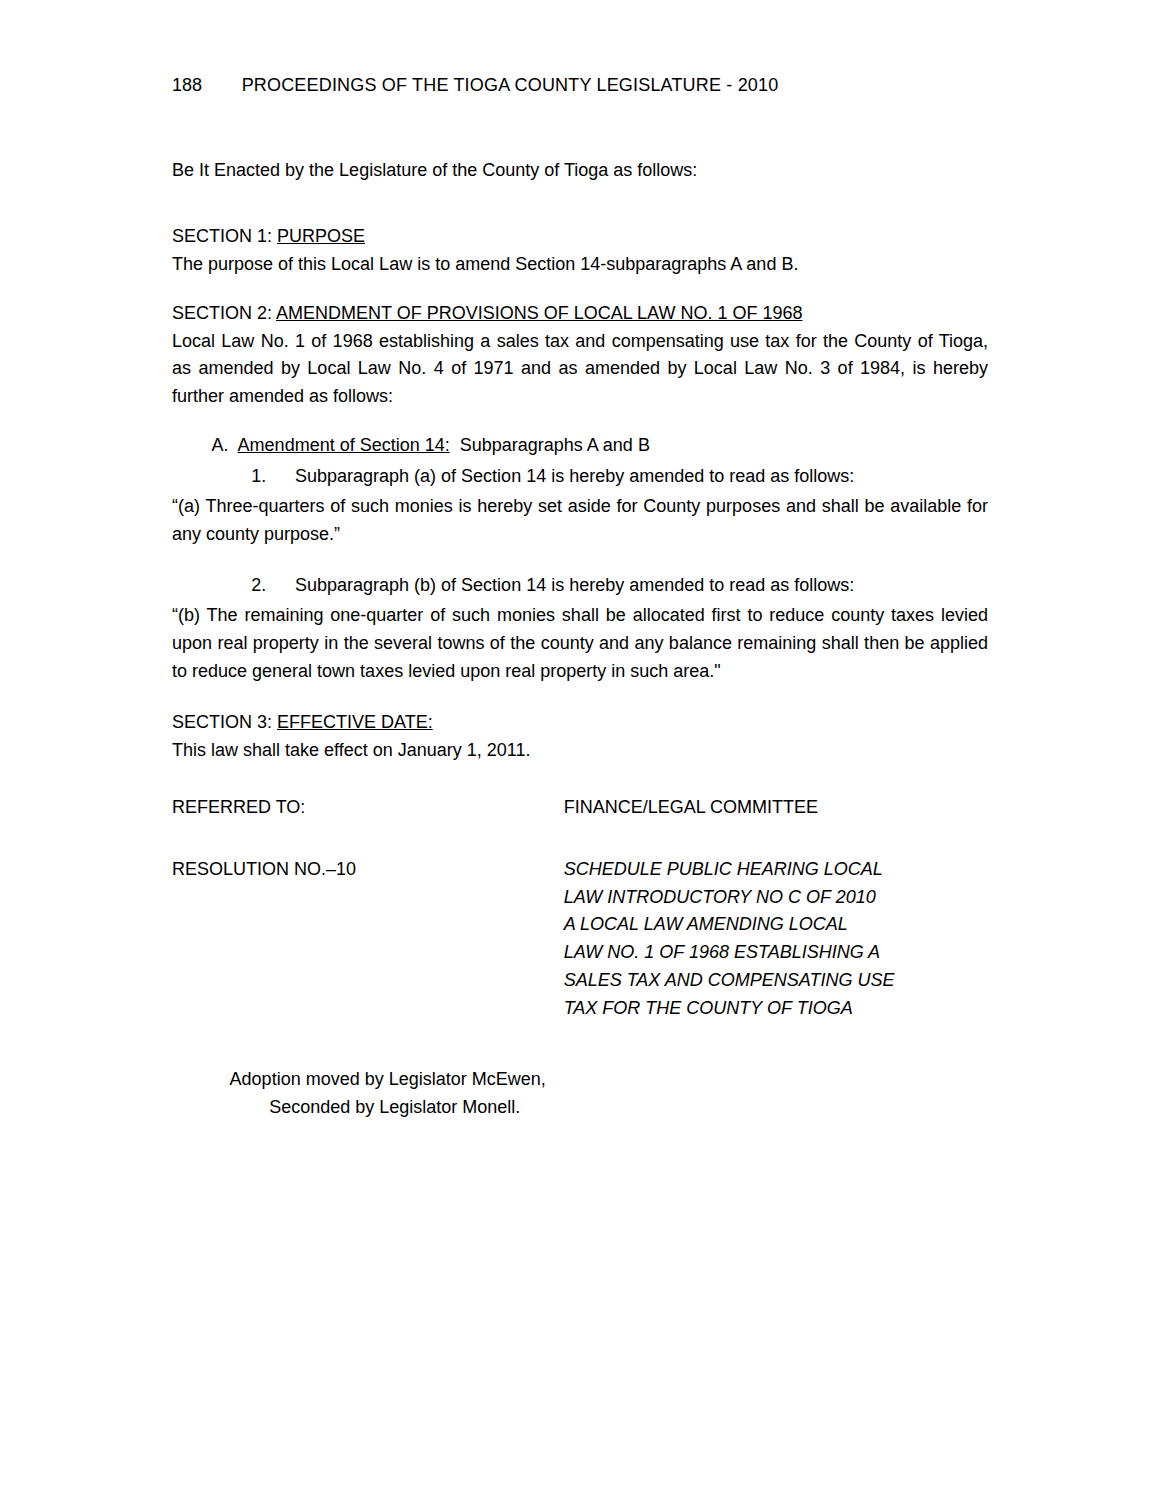188 PROCEEDINGS OF THE TIOGA COUNTY LEGISLATURE - 2010
Be It Enacted by the Legislature of the County of Tioga as follows:
SECTION 1: PURPOSE
The purpose of this Local Law is to amend Section 14-subparagraphs A and B.
SECTION 2: AMENDMENT OF PROVISIONS OF LOCAL LAW NO. 1 OF 1968
Local Law No. 1 of 1968 establishing a sales tax and compensating use tax for the County of Tioga, as amended by Local Law No. 4 of 1971 and as amended by Local Law No. 3 of 1984, is hereby further amended as follows:
A. Amendment of Section 14: Subparagraphs A and B
1. Subparagraph (a) of Section 14 is hereby amended to read as follows:
“(a) Three-quarters of such monies is hereby set aside for County purposes and shall be available for any county purpose.”
2. Subparagraph (b) of Section 14 is hereby amended to read as follows:
“(b) The remaining one-quarter of such monies shall be allocated first to reduce county taxes levied upon real property in the several towns of the county and any balance remaining shall then be applied to reduce general town taxes levied upon real property in such area."
SECTION 3: EFFECTIVE DATE:
This law shall take effect on January 1, 2011.
REFERRED TO:
FINANCE/LEGAL COMMITTEE
RESOLUTION NO.–10
SCHEDULE PUBLIC HEARING LOCAL
LAW INTRODUCTORY NO C OF 2010
A LOCAL LAW AMENDING LOCAL
LAW NO. 1 OF 1968 ESTABLISHING A
SALES TAX AND COMPENSATING USE
TAX FOR THE COUNTY OF TIOGA
Adoption moved by Legislator McEwen,
Seconded by Legislator Monell.